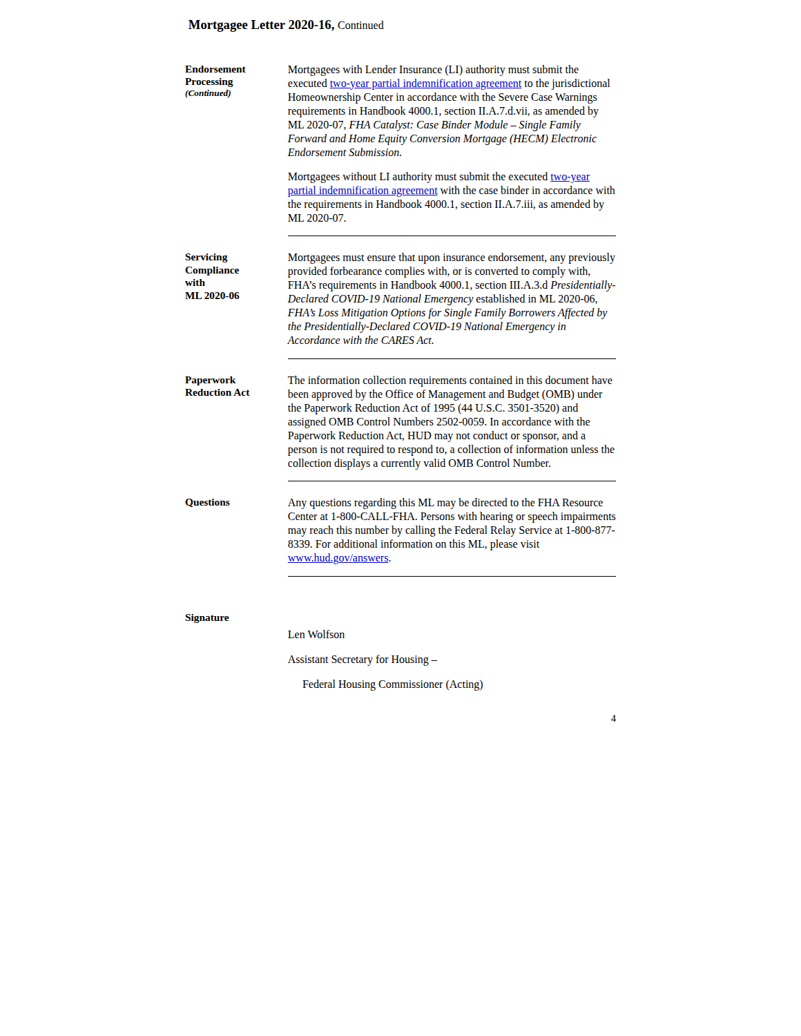Mortgagee Letter 2020-16, Continued
| Endorsement Processing (Continued) | Mortgagees with Lender Insurance (LI) authority must submit the executed two-year partial indemnification agreement to the jurisdictional Homeownership Center in accordance with the Severe Case Warnings requirements in Handbook 4000.1, section II.A.7.d.vii, as amended by ML 2020-07, FHA Catalyst: Case Binder Module – Single Family Forward and Home Equity Conversion Mortgage (HECM) Electronic Endorsement Submission. Mortgagees without LI authority must submit the executed two-year partial indemnification agreement with the case binder in accordance with the requirements in Handbook 4000.1, section II.A.7.iii, as amended by ML 2020-07. |
| Servicing Compliance with ML 2020-06 | Mortgagees must ensure that upon insurance endorsement, any previously provided forbearance complies with, or is converted to comply with, FHA’s requirements in Handbook 4000.1, section III.A.3.d Presidentially-Declared COVID-19 National Emergency established in ML 2020-06, FHA’s Loss Mitigation Options for Single Family Borrowers Affected by the Presidentially-Declared COVID-19 National Emergency in Accordance with the CARES Act. |
| Paperwork Reduction Act | The information collection requirements contained in this document have been approved by the Office of Management and Budget (OMB) under the Paperwork Reduction Act of 1995 (44 U.S.C. 3501-3520) and assigned OMB Control Numbers 2502-0059. In accordance with the Paperwork Reduction Act, HUD may not conduct or sponsor, and a person is not required to respond to, a collection of information unless the collection displays a currently valid OMB Control Number. |
| Questions | Any questions regarding this ML may be directed to the FHA Resource Center at 1-800-CALL-FHA. Persons with hearing or speech impairments may reach this number by calling the Federal Relay Service at 1-800-877-8339. For additional information on this ML, please visit www.hud.gov/answers . |
| Signature | Len Wolfson Assistant Secretary for Housing – Federal Housing Commissioner (Acting) |
4